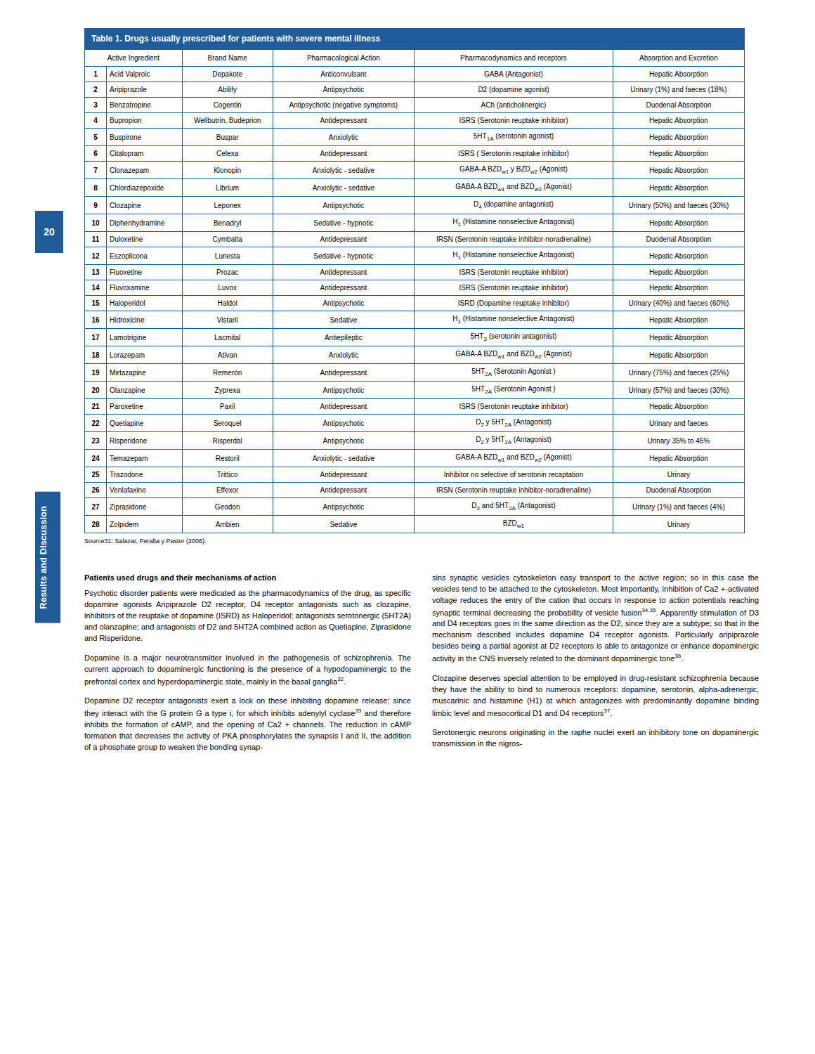20
Results and Discussion
Table 1. Drugs usually prescribed for patients with severe mental illness
| Active Ingredient | Brand Name | Pharmacological Action | Pharmacodynamics and receptors | Absorption and Excretion |
| --- | --- | --- | --- | --- |
| 1 | Acid Valproic | Depakote | Anticonvulsant | GABA (Antagonist) | Hepatic Absorption |
| 2 | Aripiprazole | Abilify | Antipsychotic | D2 (dopamine agonist) | Urinary (1%) and faeces (18%) |
| 3 | Benzatropine | Cogentin | Antipsychotic (negative symptoms) | ACh (anticholinergic) | Duodenal Absorption |
| 4 | Bupropion | Wellbutrin, Budeprion | Antidepressant | ISRS (Serotonin reuptake inhibitor) | Hepatic Absorption |
| 5 | Buspirone | Buspar | Anxiolytic | 5HT 1A (serotonin agonist) | Hepatic Absorption |
| 6 | Citalopram | Celexa | Antidepressant | ISRS ( Serotonin reuptake inhibitor) | Hepatic Absorption |
| 7 | Clonazepam | Klonopin | Anxiolytic - sedative | GABA-A BZD w1 y BZD w2 (Agonist) | Hepatic Absorption |
| 8 | Chlordiazepoxide | Librium | Anxiolytic - sedative | GABA-A BZD w1 and BZD w2 (Agonist) | Hepatic Absorption |
| 9 | Clozapine | Leponex | Antipsychotic | D 4 (dopamine antagonist) | Urinary (50%) and faeces (30%) |
| 10 | Diphenhydramine | Benadryl | Sedative - hypnotic | H 1 (Histamine nonselective Antagonist) | Hepatic Absorption |
| 11 | Duloxetine | Cymbalta | Antidepressant | IRSN (Serotonin reuptake inhibitor-noradrenaline) | Duodenal Absorption |
| 12 | Eszoplicona | Lunesta | Sedative - hypnotic | H 1 (Histamine nonselective Antagonist) | Hepatic Absorption |
| 13 | Fluoxetine | Prozac | Antidepressant | ISRS (Serotonin reuptake inhibitor) | Hepatic Absorption |
| 14 | Fluvoxamine | Luvox | Antidepressant | ISRS (Serotonin reuptake inhibitor) | Hepatic Absorption |
| 15 | Haloperidol | Haldol | Antipsychotic | ISRD (Dopamine reuptake inhibitor) | Urinary (40%) and faeces (60%) |
| 16 | Hidroxicine | Vistaril | Sedative | H 1 (Histamine nonselective Antagonist) | Hepatic Absorption |
| 17 | Lamotrigine | Lacmital | Antiepileptic | 5HT 3 (serotonin antagonist) | Hepatic Absorption |
| 18 | Lorazepam | Ativan | Anxiolytic | GABA-A BZD w1 and BZD w2 (Agonist) | Hepatic Absorption |
| 19 | Mirtazapine | Remerón | Antidepressant | 5HT 2A (Serotonin Agonist ) | Urinary (75%) and faeces (25%) |
| 20 | Olanzapine | Zyprexa | Antipsychotic | 5HT 2A (Serotonin Agonist ) | Urinary (57%) and faeces (30%) |
| 21 | Paroxetine | Paxil | Antidepressant | ISRS (Serotonin reuptake inhibitor) | Hepatic Absorption |
| 22 | Quetiapine | Seroquel | Antipsychotic | D 2 y 5HT 2A (Antagonist) | Urinary and faeces |
| 23 | Risperidone | Risperdal | Antipsychotic | D 2 y 5HT 2A (Antagonist) | Urinary 35% to 45% |
| 24 | Temazepam | Restoril | Anxiolytic - sedative | GABA-A BZD w1 and BZD w2 (Agonist) | Hepatic Absorption |
| 25 | Trazodone | Trittico | Antidepressant | Inhibitor no selective of serotonin recaptation | Urinary |
| 26 | Venlafaxine | Effexor | Antidepressant | IRSN (Serotonin reuptake inhibitor-noradrenaline) | Duodenal Absorption |
| 27 | Ziprasidone | Geodon | Antipsychotic | D 2 and 5HT 2A (Antagonist) | Urinary (1%) and faeces (4%) |
| 28 | Zolpidem | Ambien | Sedative | BZD w1 | Urinary |
Source31: Salazar, Peralta y Pastor (2006).
Patients used drugs and their mechanisms of action
Psychotic disorder patients were medicated as the pharmacodynamics of the drug, as specific dopamine agonists Aripiprazole D2 receptor, D4 receptor antagonists such as clozapine, inhibitors of the reuptake of dopamine (ISRD) as Haloperidol; antagonists serotonergic (5HT2A) and olanzapine; and antagonists of D2 and 5HT2A combined action as Quetiapine, Ziprasidone and Risperidone.
Dopamine is a major neurotransmitter involved in the pathogenesis of schizophrenia. The current approach to dopaminergic functioning is the presence of a hypodopaminergic to the prefrontal cortex and hyperdopaminergic state, mainly in the basal ganglia32.
Dopamine D2 receptor antagonists exert a lock on these inhibiting dopamine release; since they interact with the G protein G a type i, for which inhibits adenylyl cyclase33 and therefore inhibits the formation of cAMP, and the opening of Ca2 + channels. The reduction in cAMP formation that decreases the activity of PKA phosphorylates the synapsis I and II, the addition of a phosphate group to weaken the bonding synap-
sins synaptic vesicles cytoskeleton easy transport to the active region; so in this case the vesicles tend to be attached to the cytoskeleton. Most importantly, inhibition of Ca2 +-activated voltage reduces the entry of the cation that occurs in response to action potentials reaching synaptic terminal decreasing the probability of vesicle fusion34,35. Apparently stimulation of D3 and D4 receptors goes in the same direction as the D2, since they are a subtype; so that in the mechanism described includes dopamine D4 receptor agonists. Particularly aripiprazole besides being a partial agonist at D2 receptors is able to antagonize or enhance dopaminergic activity in the CNS inversely related to the dominant dopaminergic tone36.
Clozapine deserves special attention to be employed in drug-resistant schizophrenia because they have the ability to bind to numerous receptors: dopamine, serotonin, alpha-adrenergic, muscarinic and histamine (H1) at which antagonizes with predominantly dopamine binding limbic level and mesocortical D1 and D4 receptors37.
Serotonergic neurons originating in the raphe nuclei exert an inhibitory tone on dopaminergic transmission in the nigros-